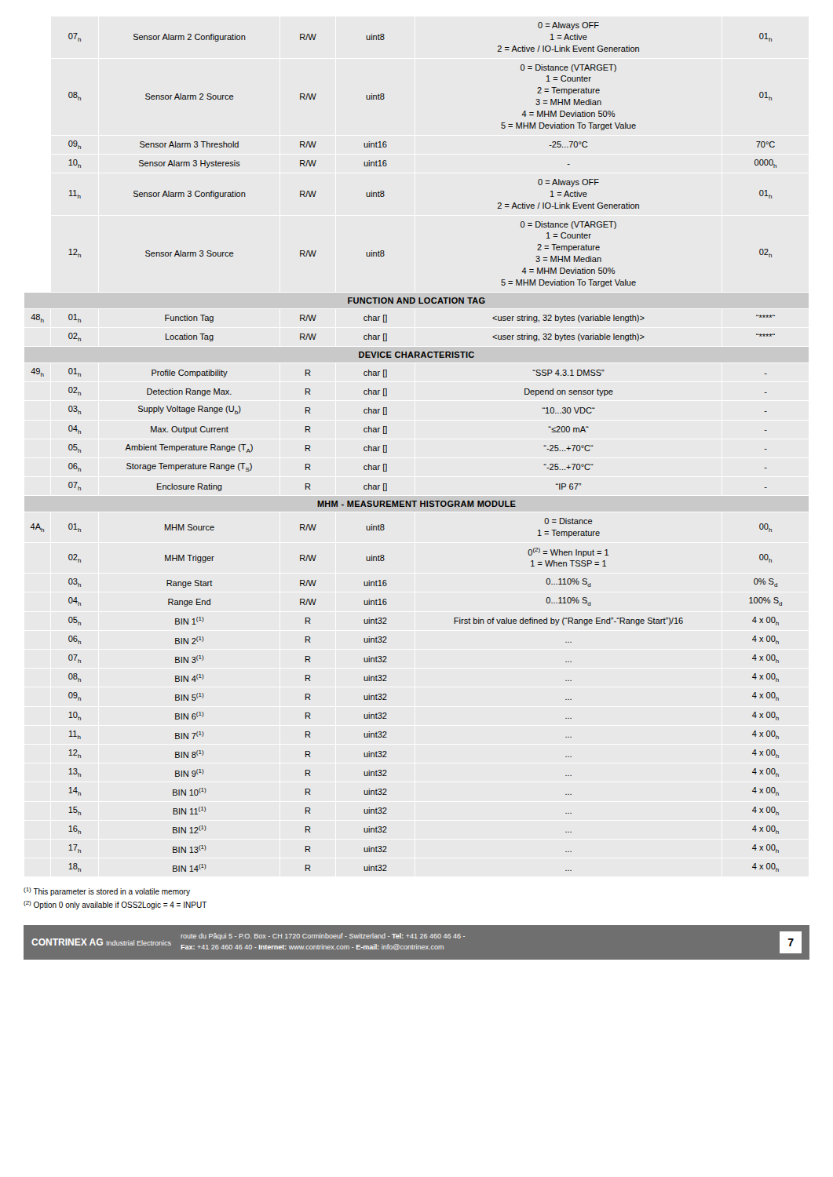| | 07 h | Sensor Alarm 2 Configuration | R/W | uint8 | 0 = Always OFF 1 = Active 2 = Active / IO-Link Event Generation | 01 h |
| | 08 h | Sensor Alarm 2 Source | R/W | uint8 | 0 = Distance (VTARGET) 1 = Counter 2 = Temperature 3 = MHM Median 4 = MHM Deviation 50% 5 = MHM Deviation To Target Value | 01 h |
| | 09 h | Sensor Alarm 3 Threshold | R/W | uint16 | -25...70°C | 70°C |
| | 10 h | Sensor Alarm 3 Hysteresis | R/W | uint16 | - | 0000 h |
| | 11 h | Sensor Alarm 3 Configuration | R/W | uint8 | 0 = Always OFF 1 = Active 2 = Active / IO-Link Event Generation | 01 h |
| | 12 h | Sensor Alarm 3 Source | R/W | uint8 | 0 = Distance (VTARGET) 1 = Counter 2 = Temperature 3 = MHM Median 4 = MHM Deviation 50% 5 = MHM Deviation To Target Value | 02 h |
| FUNCTION AND LOCATION TAG |
| 48 h | 01 h | Function Tag | R/W | char [] | <user string, 32 bytes (variable length)> | “****“ |
| | 02 h | Location Tag | R/W | char [] | <user string, 32 bytes (variable length)> | “****“ |
| DEVICE CHARACTERISTIC |
| 49 h | 01 h | Profile Compatibility | R | char [] | “SSP 4.3.1 DMSS” | - |
| | 02 h | Detection Range Max. | R | char [] | Depend on sensor type | - |
| | 03 h | Supply Voltage Range (U b ) | R | char [] | “10...30 VDC“ | - |
| | 04 h | Max. Output Current | R | char [] | “≤200 mA“ | - |
| | 05 h | Ambient Temperature Range (T A ) | R | char [] | “-25...+70°C“ | - |
| | 06 h | Storage Temperature Range (T S ) | R | char [] | “-25...+70°C“ | - |
| | 07 h | Enclosure Rating | R | char [] | “IP 67” | - |
| MHM - MEASUREMENT HISTOGRAM MODULE |
| 4A h | 01 h | MHM Source | R/W | uint8 | 0 = Distance 1 = Temperature | 00 h |
| | 02 h | MHM Trigger | R/W | uint8 | 0 (2) = When Input = 1 1 = When TSSP = 1 | 00 h |
| | 03 h | Range Start | R/W | uint16 | 0...110% S d | 0% S d |
| | 04 h | Range End | R/W | uint16 | 0...110% S d | 100% S d |
| | 05 h | BIN 1 (1) | R | uint32 | First bin of value defined by (“Range End”-“Range Start”)/16 | 4 x 00 h |
| | 06 h | BIN 2 (1) | R | uint32 | ... | 4 x 00 h |
| | 07 h | BIN 3 (1) | R | uint32 | ... | 4 x 00 h |
| | 08 h | BIN 4 (1) | R | uint32 | ... | 4 x 00 h |
| | 09 h | BIN 5 (1) | R | uint32 | ... | 4 x 00 h |
| | 10 h | BIN 6 (1) | R | uint32 | ... | 4 x 00 h |
| | 11 h | BIN 7 (1) | R | uint32 | ... | 4 x 00 h |
| | 12 h | BIN 8 (1) | R | uint32 | ... | 4 x 00 h |
| | 13 h | BIN 9 (1) | R | uint32 | ... | 4 x 00 h |
| | 14 h | BIN 10 (1) | R | uint32 | ... | 4 x 00 h |
| | 15 h | BIN 11 (1) | R | uint32 | ... | 4 x 00 h |
| | 16 h | BIN 12 (1) | R | uint32 | ... | 4 x 00 h |
| | 17 h | BIN 13 (1) | R | uint32 | ... | 4 x 00 h |
| | 18 h | BIN 14 (1) | R | uint32 | ... | 4 x 00 h |
(1) This parameter is stored in a volatile memory
(2) Option 0 only available if OSS2Logic = 4 = INPUT
CONTRINEX AG Industrial Electronics
route du Pâqui 5 - P.O. Box - CH 1720 Corminboeuf - Switzerland - Tel: +41 26 460 46 46 -
Fax: +41 26 460 46 40 - Internet: www.contrinex.com - E-mail: info@contrinex.com
7